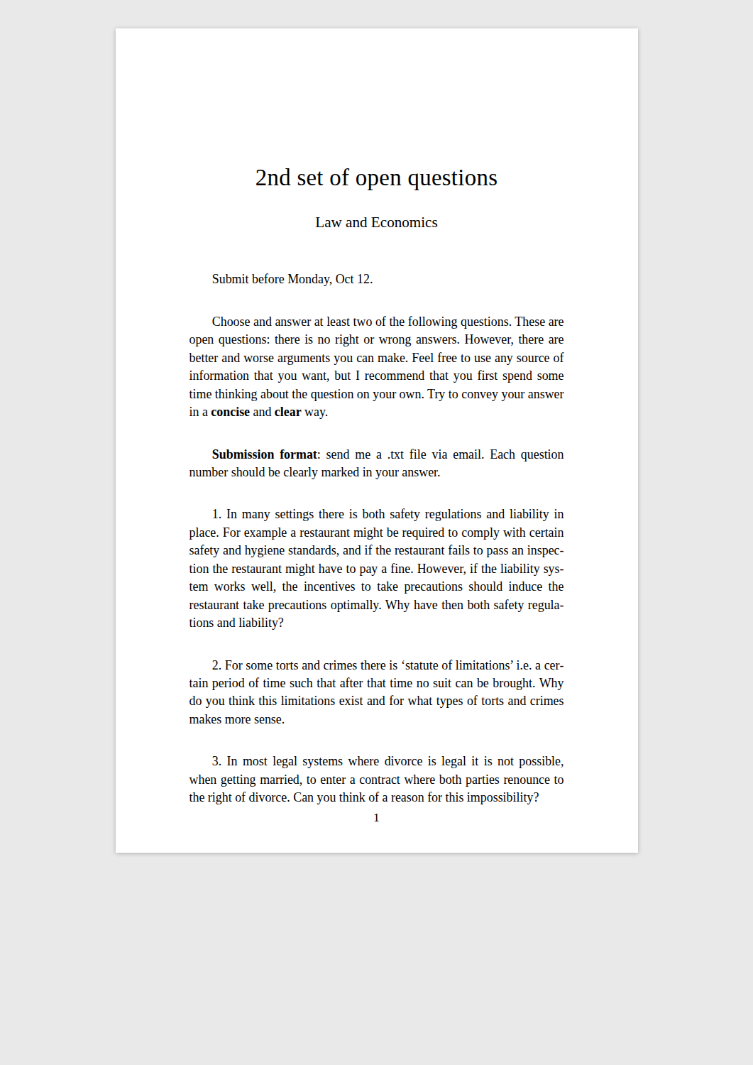2nd set of open questions
Law and Economics
Submit before Monday, Oct 12.
Choose and answer at least two of the following questions. These are open questions: there is no right or wrong answers. However, there are better and worse arguments you can make. Feel free to use any source of information that you want, but I recommend that you first spend some time thinking about the question on your own. Try to convey your answer in a concise and clear way.
Submission format: send me a .txt file via email. Each question number should be clearly marked in your answer.
1. In many settings there is both safety regulations and liability in place. For example a restaurant might be required to comply with certain safety and hygiene standards, and if the restaurant fails to pass an inspection the restaurant might have to pay a fine. However, if the liability system works well, the incentives to take precautions should induce the restaurant take precautions optimally. Why have then both safety regulations and liability?
2. For some torts and crimes there is ‘statute of limitations’ i.e. a certain period of time such that after that time no suit can be brought. Why do you think this limitations exist and for what types of torts and crimes makes more sense.
3. In most legal systems where divorce is legal it is not possible, when getting married, to enter a contract where both parties renounce to the right of divorce. Can you think of a reason for this impossibility?
1